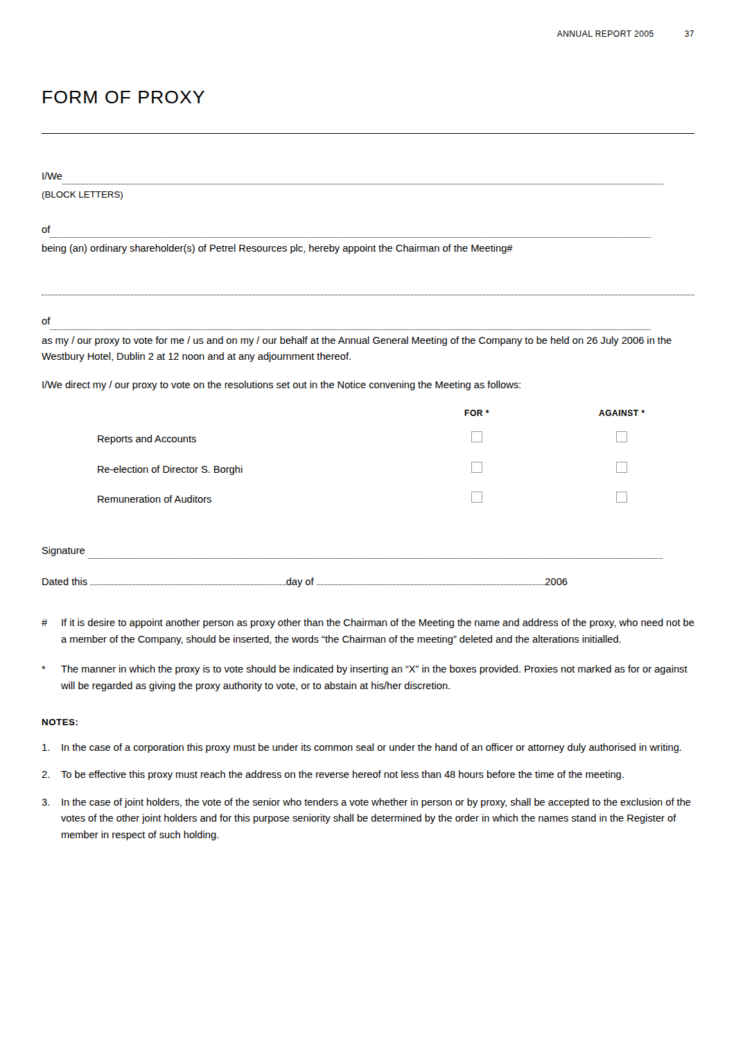ANNUAL REPORT 2005 37
FORM OF PROXY
I/We
(BLOCK LETTERS)
of
being (an) ordinary shareholder(s) of Petrel Resources plc, hereby appoint the Chairman of the Meeting#
of
as my / our proxy to vote for me / us and on my / our behalf at the Annual General Meeting of the Company to be held on 26 July 2006 in the Westbury Hotel, Dublin 2 at 12 noon and at any adjournment thereof.
I/We direct my / our proxy to vote on the resolutions set out in the Notice convening the Meeting as follows:
| | FOR * | AGAINST * |
| --- | --- | --- |
| Reports and Accounts | | |
| Re-election of Director S. Borghi | | |
| Remuneration of Auditors | | |
Signature
Dated this day of 2006
#
If it is desire to appoint another person as proxy other than the Chairman of the Meeting the name and address of the proxy, who need not be a member of the Company, should be inserted, the words “the Chairman of the meeting” deleted and the alterations initialled.
*
The manner in which the proxy is to vote should be indicated by inserting an “X” in the boxes provided. Proxies not marked as for or against will be regarded as giving the proxy authority to vote, or to abstain at his/her discretion.
NOTES:
1.
In the case of a corporation this proxy must be under its common seal or under the hand of an officer or attorney duly authorised in writing.
2.
To be effective this proxy must reach the address on the reverse hereof not less than 48 hours before the time of the meeting.
3.
In the case of joint holders, the vote of the senior who tenders a vote whether in person or by proxy, shall be accepted to the exclusion of the votes of the other joint holders and for this purpose seniority shall be determined by the order in which the names stand in the Register of member in respect of such holding.